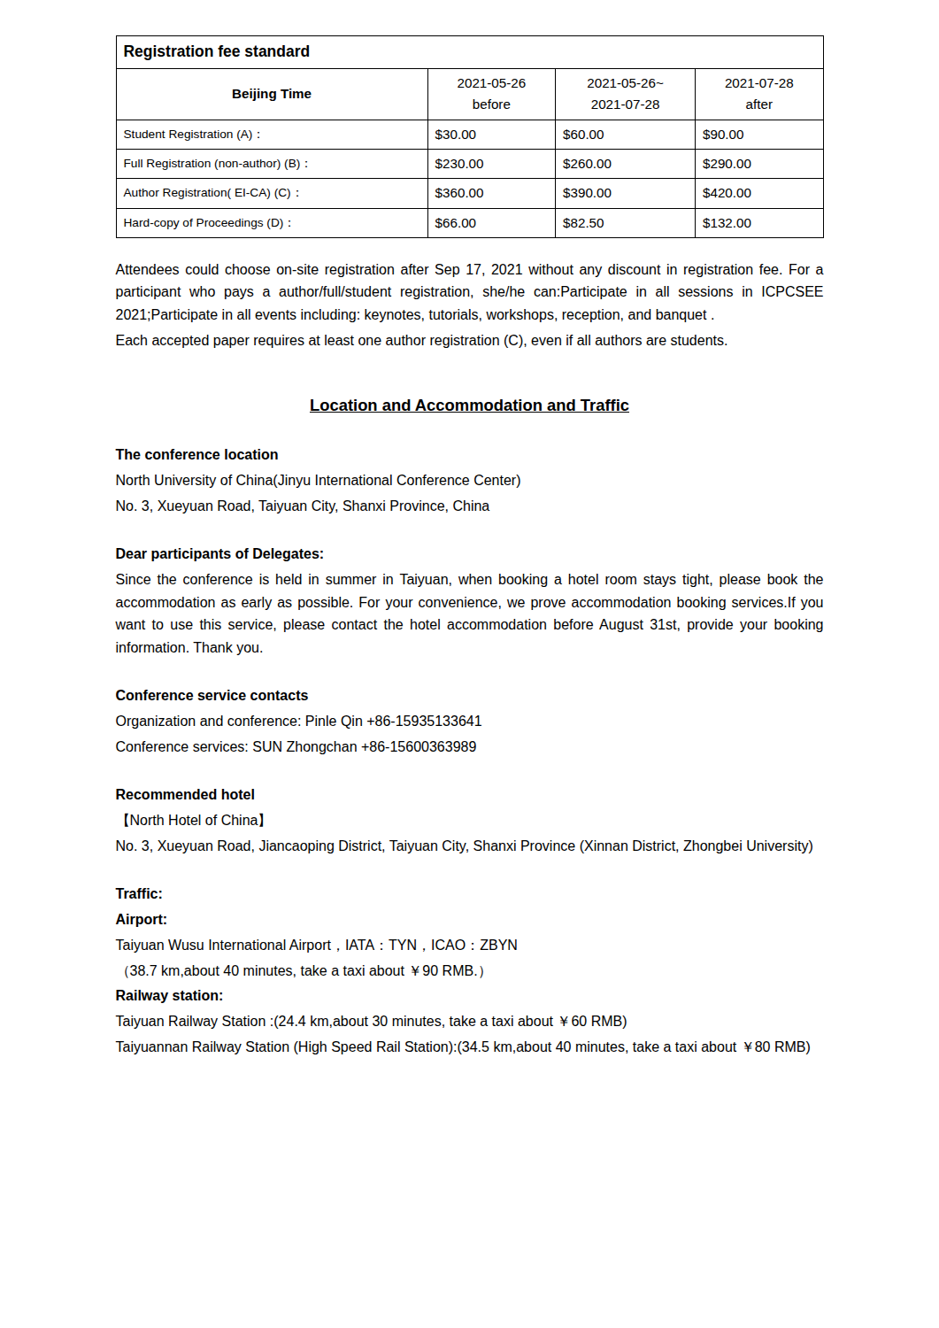Registration fee standard
| Beijing Time | 2021-05-26 before | 2021-05-26~ 2021-07-28 | 2021-07-28 after |
| --- | --- | --- | --- |
| Student Registration (A)： | $30.00 | $60.00 | $90.00 |
| Full Registration (non-author) (B)： | $230.00 | $260.00 | $290.00 |
| Author Registration( EI-CA) (C)： | $360.00 | $390.00 | $420.00 |
| Hard-copy of Proceedings (D)： | $66.00 | $82.50 | $132.00 |
Attendees could choose on-site registration after Sep 17, 2021 without any discount in registration fee. For a participant who pays a author/full/student registration, she/he can:Participate in all sessions in ICPCSEE 2021;Participate in all events including: keynotes, tutorials, workshops, reception, and banquet .
Each accepted paper requires at least one author registration (C), even if all authors are students.
Location and Accommodation and Traffic
The conference location
North University of China(Jinyu International Conference Center)
No. 3, Xueyuan Road, Taiyuan City, Shanxi Province, China
Dear participants of Delegates:
Since the conference is held in summer in Taiyuan, when booking a hotel room stays tight, please book the accommodation as early as possible. For your convenience, we prove accommodation booking services.If you want to use this service, please contact the hotel accommodation before August 31st, provide your booking information. Thank you.
Conference service contacts
Organization and conference: Pinle Qin +86-15935133641
Conference services: SUN Zhongchan +86-15600363989
Recommended hotel
【North Hotel of China】
No. 3, Xueyuan Road, Jiancaoping District, Taiyuan City, Shanxi Province (Xinnan District, Zhongbei University)
Traffic:
Airport:
Taiyuan Wusu International Airport，IATA：TYN，ICAO：ZBYN
（38.7 km,about 40 minutes, take a taxi about ￥90 RMB.）
Railway station:
Taiyuan Railway Station :(24.4 km,about 30 minutes, take a taxi about ￥60 RMB)
Taiyuannan Railway Station (High Speed Rail Station):(34.5 km,about 40 minutes, take a taxi about ￥80 RMB)